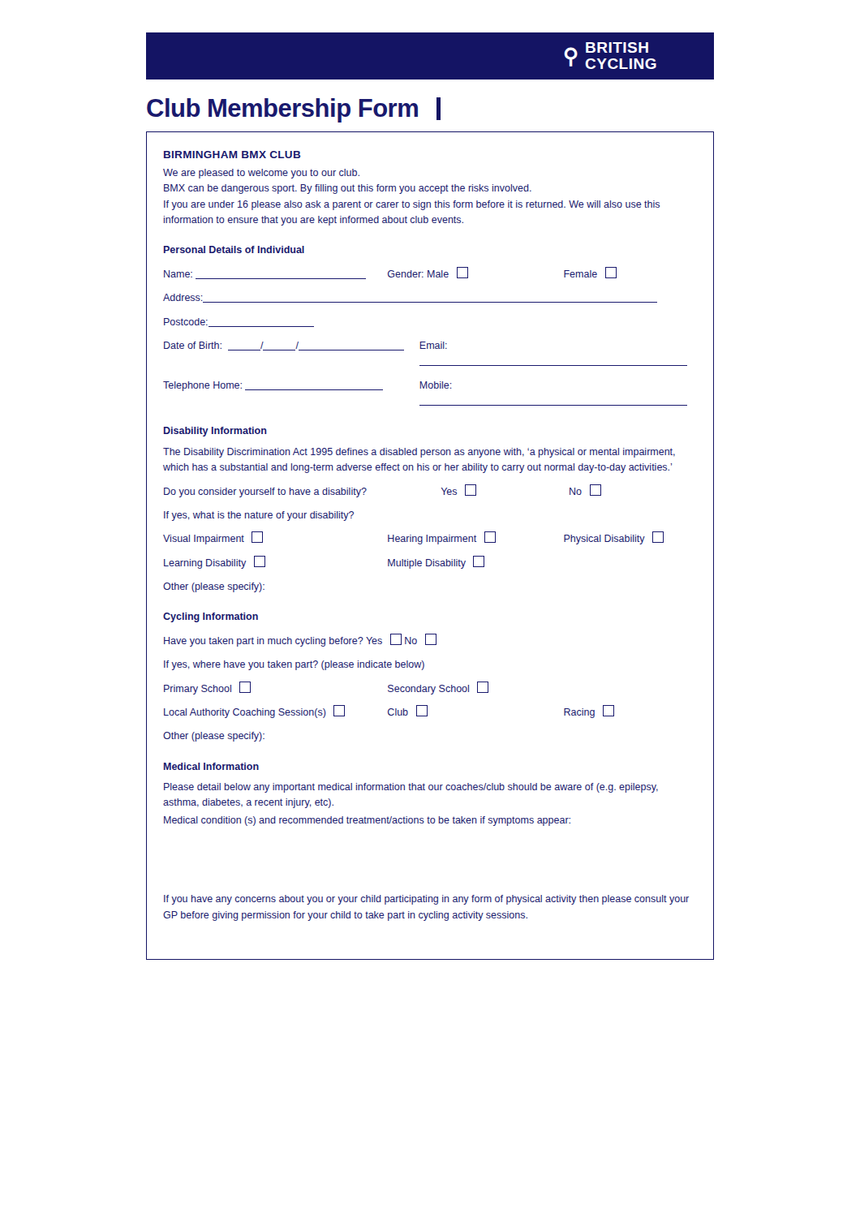⚲ BRITISH
CYCLING
Club Membership Form
BIRMINGHAM BMX CLUB
We are pleased to welcome you to our club.
BMX can be dangerous sport. By filling out this form you accept the risks involved.
If you are under 16 please also ask a parent or carer to sign this form before it is returned. We will also use this information to ensure that you are kept informed about club events.
Personal Details of Individual
Name:
Gender: Male
Female
Address:
Postcode:
Date of Birth: / /
Email:
Telephone Home:
Mobile:
Disability Information
The Disability Discrimination Act 1995 defines a disabled person as anyone with, ‘a physical or mental impairment, which has a substantial and long-term adverse effect on his or her ability to carry out normal day-to-day activities.’
Do you consider yourself to have a disability?
Yes
No
If yes, what is the nature of your disability?
Visual Impairment
Hearing Impairment
Physical Disability
Learning Disability
Multiple Disability
Other (please specify):
Cycling Information
Have you taken part in much cycling before? Yes No
If yes, where have you taken part? (please indicate below)
Primary School
Secondary School
Local Authority Coaching Session(s)
Club
Racing
Other (please specify):
Medical Information
Please detail below any important medical information that our coaches/club should be aware of (e.g. epilepsy, asthma, diabetes, a recent injury, etc).
Medical condition (s) and recommended treatment/actions to be taken if symptoms appear:
If you have any concerns about you or your child participating in any form of physical activity then please consult your GP before giving permission for your child to take part in cycling activity sessions.